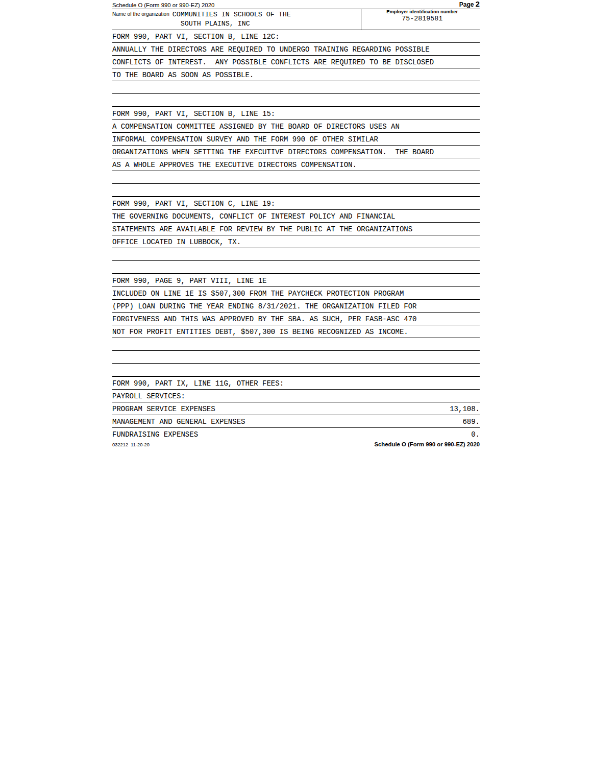Schedule O (Form 990 or 990-EZ) 2020
Page 2
Name of the organization
COMMUNITIES IN SCHOOLS OF THE SOUTH PLAINS, INC
Employer identification number 75-2819581
FORM 990, PART VI, SECTION B, LINE 12C:
ANNUALLY THE DIRECTORS ARE REQUIRED TO UNDERGO TRAINING REGARDING POSSIBLE
CONFLICTS OF INTEREST. ANY POSSIBLE CONFLICTS ARE REQUIRED TO BE DISCLOSED
TO THE BOARD AS SOON AS POSSIBLE.
FORM 990, PART VI, SECTION B, LINE 15:
A COMPENSATION COMMITTEE ASSIGNED BY THE BOARD OF DIRECTORS USES AN
INFORMAL COMPENSATION SURVEY AND THE FORM 990 OF OTHER SIMILAR
ORGANIZATIONS WHEN SETTING THE EXECUTIVE DIRECTORS COMPENSATION. THE BOARD
AS A WHOLE APPROVES THE EXECUTIVE DIRECTORS COMPENSATION.
FORM 990, PART VI, SECTION C, LINE 19:
THE GOVERNING DOCUMENTS, CONFLICT OF INTEREST POLICY AND FINANCIAL
STATEMENTS ARE AVAILABLE FOR REVIEW BY THE PUBLIC AT THE ORGANIZATIONS
OFFICE LOCATED IN LUBBOCK, TX.
FORM 990, PAGE 9, PART VIII, LINE 1E
INCLUDED ON LINE 1E IS $507,300 FROM THE PAYCHECK PROTECTION PROGRAM
(PPP) LOAN DURING THE YEAR ENDING 8/31/2021. THE ORGANIZATION FILED FOR
FORGIVENESS AND THIS WAS APPROVED BY THE SBA. AS SUCH, PER FASB-ASC 470
NOT FOR PROFIT ENTITIES DEBT, $507,300 IS BEING RECOGNIZED AS INCOME.
FORM 990, PART IX, LINE 11G, OTHER FEES:
PAYROLL SERVICES:
PROGRAM SERVICE EXPENSES13,108.
MANAGEMENT AND GENERAL EXPENSES689.
FUNDRAISING EXPENSES0.
032212 11-20-20
Schedule O (Form 990 or 990-EZ) 2020